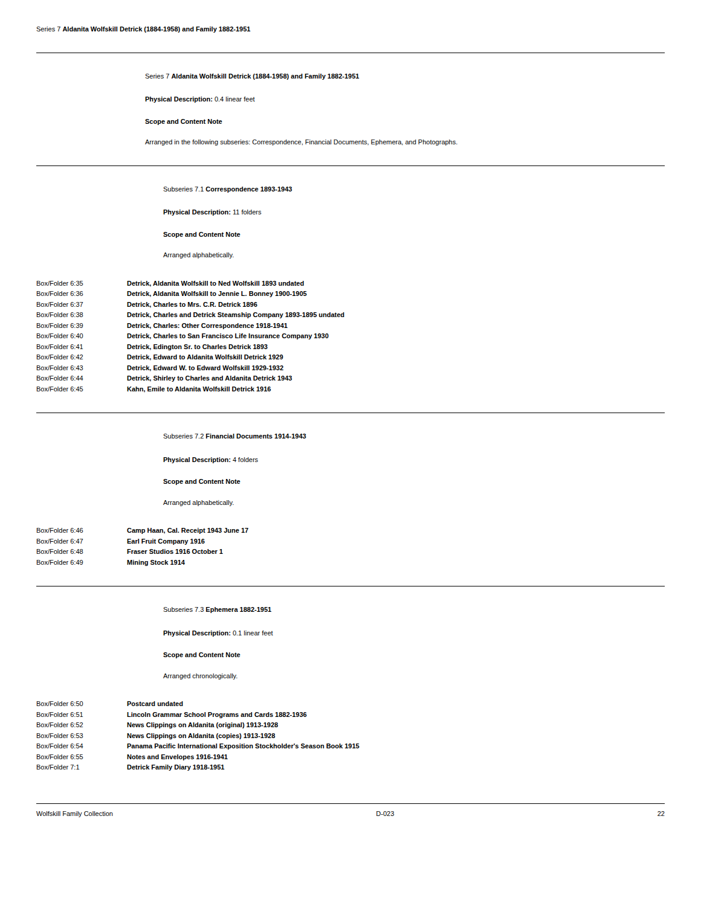Series 7 Aldanita Wolfskill Detrick (1884-1958) and Family 1882-1951
Series 7 Aldanita Wolfskill Detrick (1884-1958) and Family 1882-1951
Physical Description: 0.4 linear feet
Scope and Content Note
Arranged in the following subseries: Correspondence, Financial Documents, Ephemera, and Photographs.
Subseries 7.1 Correspondence 1893-1943
Physical Description: 11 folders
Scope and Content Note
Arranged alphabetically.
| Box/Folder 6:35 | Detrick, Aldanita Wolfskill to Ned Wolfskill 1893 undated |
| Box/Folder 6:36 | Detrick, Aldanita Wolfskill to Jennie L. Bonney 1900-1905 |
| Box/Folder 6:37 | Detrick, Charles to Mrs. C.R. Detrick 1896 |
| Box/Folder 6:38 | Detrick, Charles and Detrick Steamship Company 1893-1895 undated |
| Box/Folder 6:39 | Detrick, Charles: Other Correspondence 1918-1941 |
| Box/Folder 6:40 | Detrick, Charles to San Francisco Life Insurance Company 1930 |
| Box/Folder 6:41 | Detrick, Edington Sr. to Charles Detrick 1893 |
| Box/Folder 6:42 | Detrick, Edward to Aldanita Wolfskill Detrick 1929 |
| Box/Folder 6:43 | Detrick, Edward W. to Edward Wolfskill 1929-1932 |
| Box/Folder 6:44 | Detrick, Shirley to Charles and Aldanita Detrick 1943 |
| Box/Folder 6:45 | Kahn, Emile to Aldanita Wolfskill Detrick 1916 |
Subseries 7.2 Financial Documents 1914-1943
Physical Description: 4 folders
Scope and Content Note
Arranged alphabetically.
| Box/Folder 6:46 | Camp Haan, Cal. Receipt 1943 June 17 |
| Box/Folder 6:47 | Earl Fruit Company 1916 |
| Box/Folder 6:48 | Fraser Studios 1916 October 1 |
| Box/Folder 6:49 | Mining Stock 1914 |
Subseries 7.3 Ephemera 1882-1951
Physical Description: 0.1 linear feet
Scope and Content Note
Arranged chronologically.
| Box/Folder 6:50 | Postcard undated |
| Box/Folder 6:51 | Lincoln Grammar School Programs and Cards 1882-1936 |
| Box/Folder 6:52 | News Clippings on Aldanita (original) 1913-1928 |
| Box/Folder 6:53 | News Clippings on Aldanita (copies) 1913-1928 |
| Box/Folder 6:54 | Panama Pacific International Exposition Stockholder's Season Book 1915 |
| Box/Folder 6:55 | Notes and Envelopes 1916-1941 |
| Box/Folder 7:1 | Detrick Family Diary 1918-1951 |
Wolfskill Family Collection
D-023
22